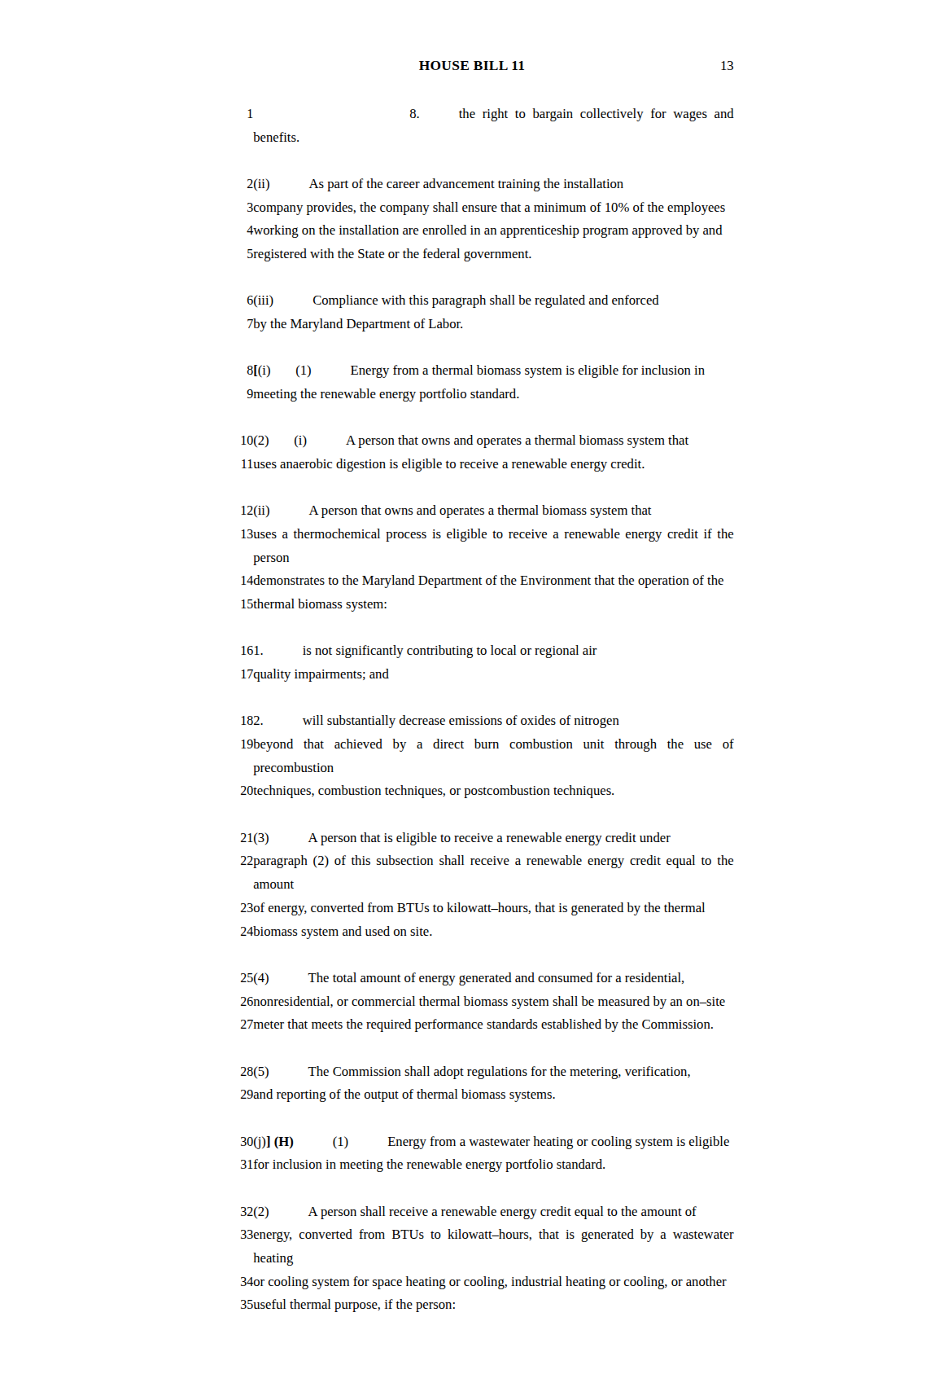HOUSE BILL 11 13
| 1 | 8. the right to bargain collectively for wages and benefits. |
| 2 | (ii) As part of the career advancement training the installation |
| 3 | company provides, the company shall ensure that a minimum of 10% of the employees |
| 4 | working on the installation are enrolled in an apprenticeship program approved by and |
| 5 | registered with the State or the federal government. |
| 6 | (iii) Compliance with this paragraph shall be regulated and enforced |
| 7 | by the Maryland Department of Labor. |
| 8 | [ (i) (1) Energy from a thermal biomass system is eligible for inclusion in |
| 9 | meeting the renewable energy portfolio standard. |
| 10 | (2) (i) A person that owns and operates a thermal biomass system that |
| 11 | uses anaerobic digestion is eligible to receive a renewable energy credit. |
| 12 | (ii) A person that owns and operates a thermal biomass system that |
| 13 | uses a thermochemical process is eligible to receive a renewable energy credit if the person |
| 14 | demonstrates to the Maryland Department of the Environment that the operation of the |
| 15 | thermal biomass system: |
| 16 | 1. is not significantly contributing to local or regional air |
| 17 | quality impairments; and |
| 18 | 2. will substantially decrease emissions of oxides of nitrogen |
| 19 | beyond that achieved by a direct burn combustion unit through the use of precombustion |
| 20 | techniques, combustion techniques, or postcombustion techniques. |
| 21 | (3) A person that is eligible to receive a renewable energy credit under |
| 22 | paragraph (2) of this subsection shall receive a renewable energy credit equal to the amount |
| 23 | of energy, converted from BTUs to kilowatt–hours, that is generated by the thermal |
| 24 | biomass system and used on site. |
| 25 | (4) The total amount of energy generated and consumed for a residential, |
| 26 | nonresidential, or commercial thermal biomass system shall be measured by an on–site |
| 27 | meter that meets the required performance standards established by the Commission. |
| 28 | (5) The Commission shall adopt regulations for the metering, verification, |
| 29 | and reporting of the output of thermal biomass systems. |
| 30 | (j) ] (H) (1) Energy from a wastewater heating or cooling system is eligible |
| 31 | for inclusion in meeting the renewable energy portfolio standard. |
| 32 | (2) A person shall receive a renewable energy credit equal to the amount of |
| 33 | energy, converted from BTUs to kilowatt–hours, that is generated by a wastewater heating |
| 34 | or cooling system for space heating or cooling, industrial heating or cooling, or another |
| 35 | useful thermal purpose, if the person: |